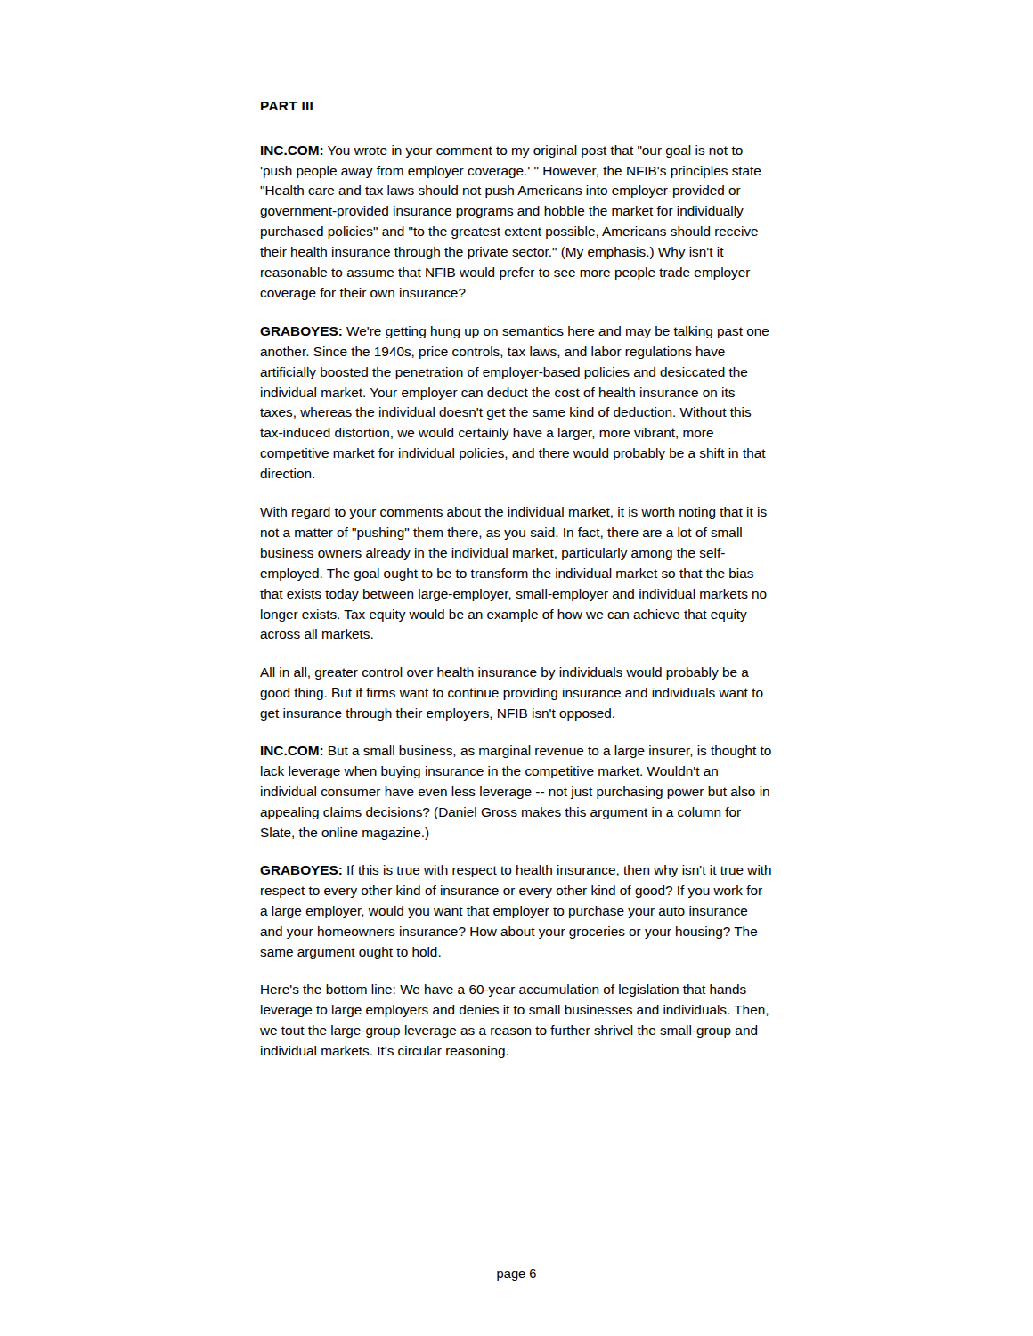PART III
INC.COM: You wrote in your comment to my original post that "our goal is not to 'push people away from employer coverage.' " However, the NFIB's principles state "Health care and tax laws should not push Americans into employer-provided or government-provided insurance programs and hobble the market for individually purchased policies" and "to the greatest extent possible, Americans should receive their health insurance through the private sector." (My emphasis.) Why isn't it reasonable to assume that NFIB would prefer to see more people trade employer coverage for their own insurance?
GRABOYES: We're getting hung up on semantics here and may be talking past one another. Since the 1940s, price controls, tax laws, and labor regulations have artificially boosted the penetration of employer-based policies and desiccated the individual market. Your employer can deduct the cost of health insurance on its taxes, whereas the individual doesn't get the same kind of deduction. Without this tax-induced distortion, we would certainly have a larger, more vibrant, more competitive market for individual policies, and there would probably be a shift in that direction.
With regard to your comments about the individual market, it is worth noting that it is not a matter of "pushing" them there, as you said. In fact, there are a lot of small business owners already in the individual market, particularly among the self-employed. The goal ought to be to transform the individual market so that the bias that exists today between large-employer, small-employer and individual markets no longer exists. Tax equity would be an example of how we can achieve that equity across all markets.
All in all, greater control over health insurance by individuals would probably be a good thing. But if firms want to continue providing insurance and individuals want to get insurance through their employers, NFIB isn't opposed.
INC.COM: But a small business, as marginal revenue to a large insurer, is thought to lack leverage when buying insurance in the competitive market. Wouldn't an individual consumer have even less leverage -- not just purchasing power but also in appealing claims decisions? (Daniel Gross makes this argument in a column for Slate, the online magazine.)
GRABOYES: If this is true with respect to health insurance, then why isn't it true with respect to every other kind of insurance or every other kind of good? If you work for a large employer, would you want that employer to purchase your auto insurance and your homeowners insurance? How about your groceries or your housing? The same argument ought to hold.
Here's the bottom line: We have a 60-year accumulation of legislation that hands leverage to large employers and denies it to small businesses and individuals. Then, we tout the large-group leverage as a reason to further shrivel the small-group and individual markets. It's circular reasoning.
page 6